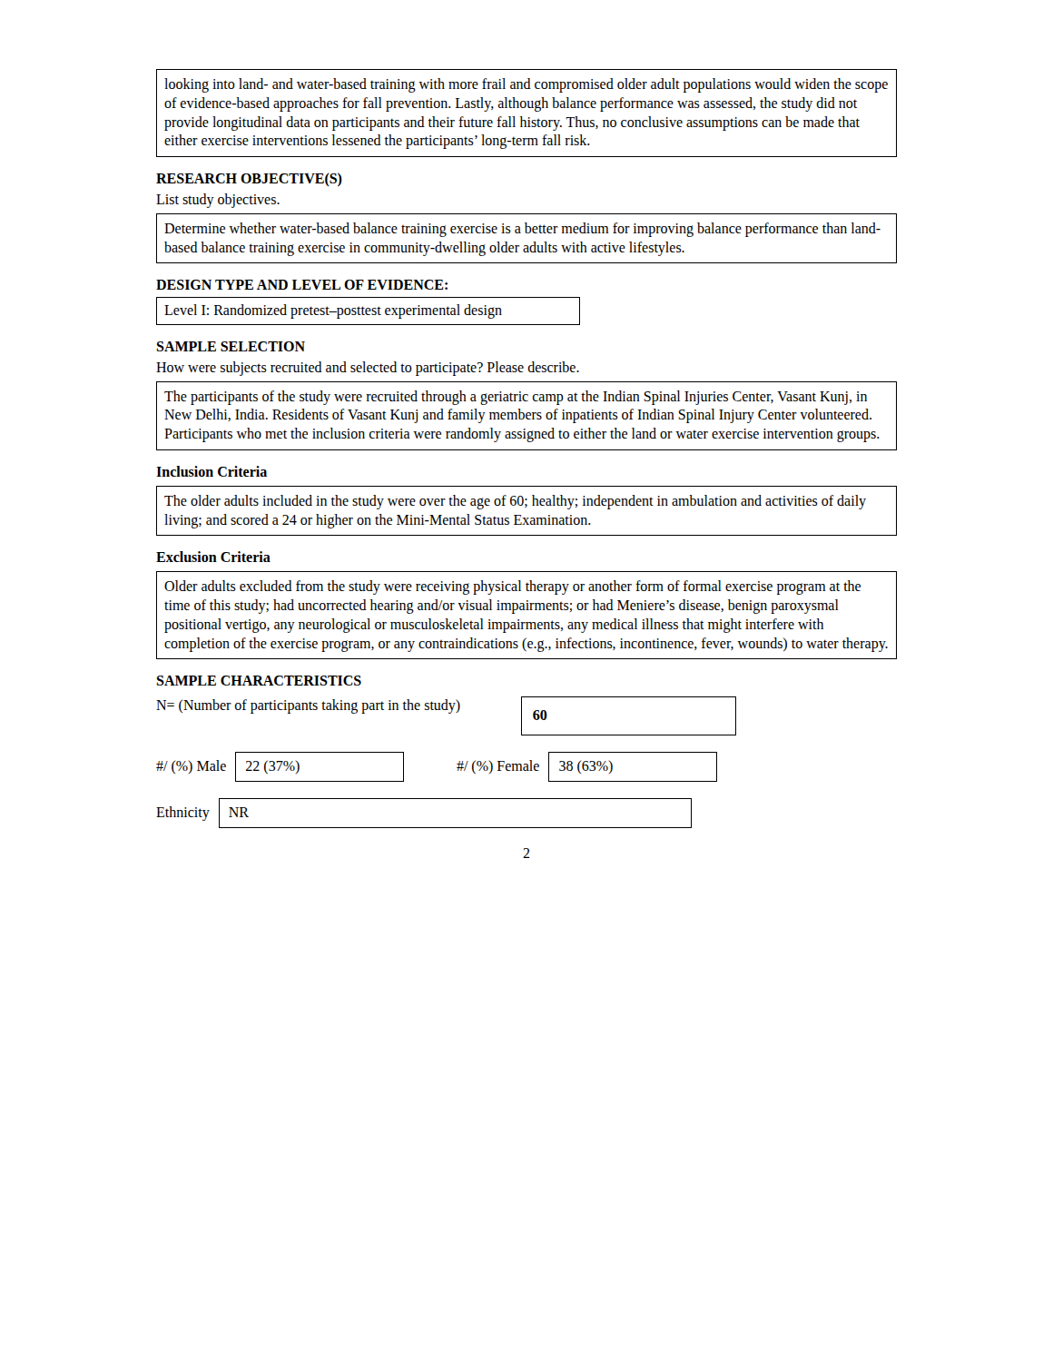looking into land- and water-based training with more frail and compromised older adult populations would widen the scope of evidence-based approaches for fall prevention. Lastly, although balance performance was assessed, the study did not provide longitudinal data on participants and their future fall history. Thus, no conclusive assumptions can be made that either exercise interventions lessened the participants’ long-term fall risk.
Research Objective(s)
List study objectives.
Determine whether water-based balance training exercise is a better medium for improving balance performance than land-based balance training exercise in community-dwelling older adults with active lifestyles.
Design Type and Level of Evidence:
Level I: Randomized pretest–posttest experimental design
Sample Selection
How were subjects recruited and selected to participate? Please describe.
The participants of the study were recruited through a geriatric camp at the Indian Spinal Injuries Center, Vasant Kunj, in New Delhi, India. Residents of Vasant Kunj and family members of inpatients of Indian Spinal Injury Center volunteered. Participants who met the inclusion criteria were randomly assigned to either the land or water exercise intervention groups.
Inclusion Criteria
The older adults included in the study were over the age of 60; healthy; independent in ambulation and activities of daily living; and scored a 24 or higher on the Mini-Mental Status Examination.
Exclusion Criteria
Older adults excluded from the study were receiving physical therapy or another form of formal exercise program at the time of this study; had uncorrected hearing and/or visual impairments; or had Meniere’s disease, benign paroxysmal positional vertigo, any neurological or musculoskeletal impairments, any medical illness that might interfere with completion of the exercise program, or any contraindications (e.g., infections, incontinence, fever, wounds) to water therapy.
Sample Characteristics
N= (Number of participants taking part in the study)
60
#/ (%) Male 22 (37%) #/ (%) Female 38 (63%)
Ethnicity NR
2